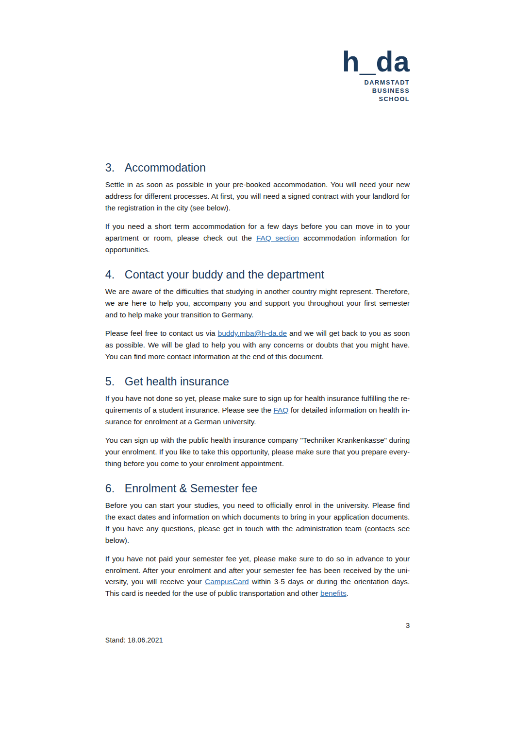h_da DARMSTADT
BUSINESS
SCHOOL
3. Accommodation
Settle in as soon as possible in your pre-booked accommodation. You will need your new address for different processes. At first, you will need a signed contract with your landlord for the registration in the city (see below).
If you need a short term accommodation for a few days before you can move in to your apartment or room, please check out the FAQ section accommodation information for opportunities.
4. Contact your buddy and the department
We are aware of the difficulties that studying in another country might represent. Therefore, we are here to help you, accompany you and support you throughout your first semester and to help make your transition to Germany.
Please feel free to contact us via buddy.mba@h-da.de and we will get back to you as soon as possible. We will be glad to help you with any concerns or doubts that you might have. You can find more contact information at the end of this document.
5. Get health insurance
If you have not done so yet, please make sure to sign up for health insurance fulfilling the requirements of a student insurance. Please see the FAQ for detailed information on health insurance for enrolment at a German university.
You can sign up with the public health insurance company "Techniker Krankenkasse" during your enrolment. If you like to take this opportunity, please make sure that you prepare everything before you come to your enrolment appointment.
6. Enrolment & Semester fee
Before you can start your studies, you need to officially enrol in the university. Please find the exact dates and information on which documents to bring in your application documents. If you have any questions, please get in touch with the administration team (contacts see below).
If you have not paid your semester fee yet, please make sure to do so in advance to your enrolment. After your enrolment and after your semester fee has been received by the university, you will receive your CampusCard within 3-5 days or during the orientation days. This card is needed for the use of public transportation and other benefits.
Stand: 18.06.2021
3